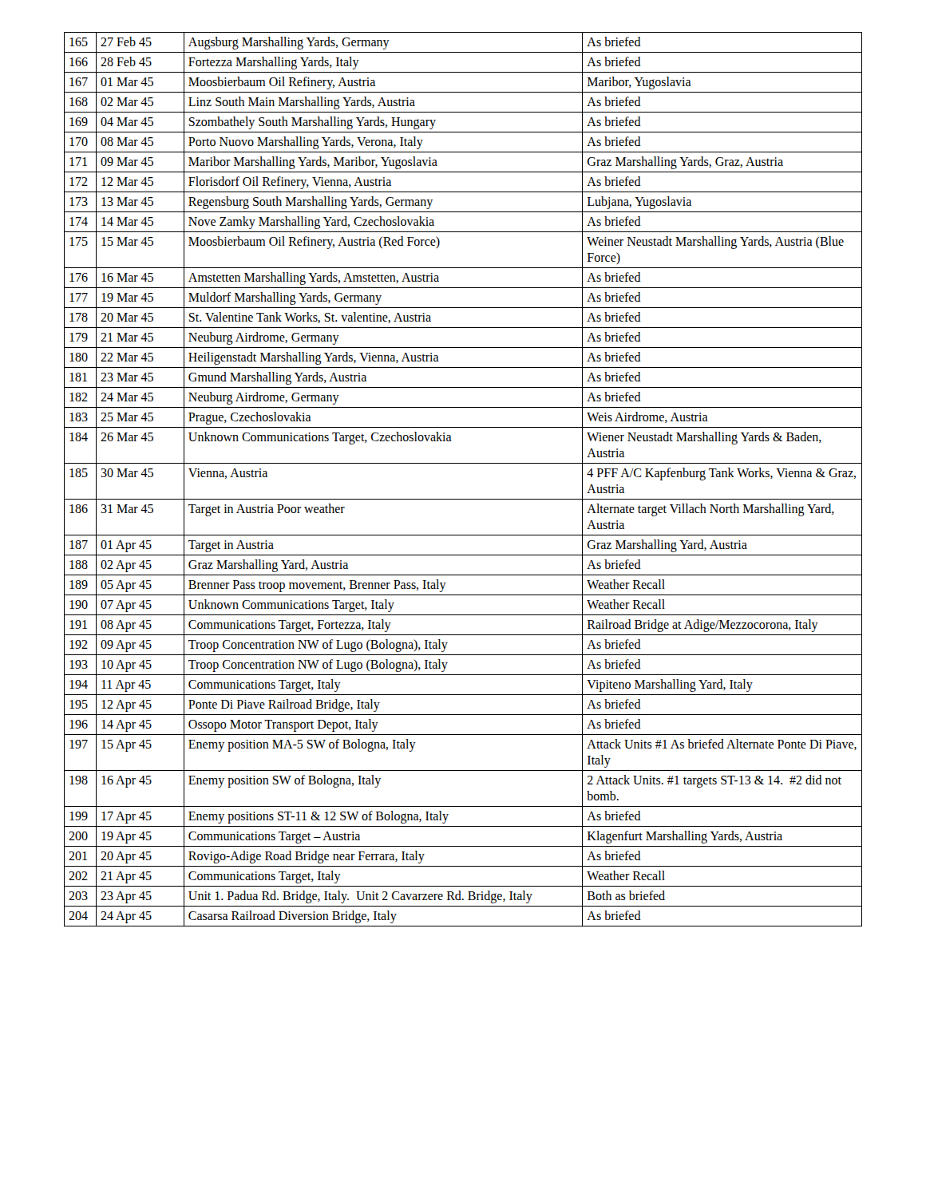| 165 | 27 Feb 45 | Augsburg Marshalling Yards, Germany | As briefed |
| 166 | 28 Feb 45 | Fortezza Marshalling Yards, Italy | As briefed |
| 167 | 01 Mar 45 | Moosbierbaum Oil Refinery, Austria | Maribor, Yugoslavia |
| 168 | 02 Mar 45 | Linz South Main Marshalling Yards, Austria | As briefed |
| 169 | 04 Mar 45 | Szombathely South Marshalling Yards, Hungary | As briefed |
| 170 | 08 Mar 45 | Porto Nuovo Marshalling Yards, Verona, Italy | As briefed |
| 171 | 09 Mar 45 | Maribor Marshalling Yards, Maribor, Yugoslavia | Graz Marshalling Yards, Graz, Austria |
| 172 | 12 Mar 45 | Florisdorf Oil Refinery, Vienna, Austria | As briefed |
| 173 | 13 Mar 45 | Regensburg South Marshalling Yards, Germany | Lubjana, Yugoslavia |
| 174 | 14 Mar 45 | Nove Zamky Marshalling Yard, Czechoslovakia | As briefed |
| 175 | 15 Mar 45 | Moosbierbaum Oil Refinery, Austria (Red Force) | Weiner Neustadt Marshalling Yards, Austria (Blue Force) |
| 176 | 16 Mar 45 | Amstetten Marshalling Yards, Amstetten, Austria | As briefed |
| 177 | 19 Mar 45 | Muldorf Marshalling Yards, Germany | As briefed |
| 178 | 20 Mar 45 | St. Valentine Tank Works, St. valentine, Austria | As briefed |
| 179 | 21 Mar 45 | Neuburg Airdrome, Germany | As briefed |
| 180 | 22 Mar 45 | Heiligenstadt Marshalling Yards, Vienna, Austria | As briefed |
| 181 | 23 Mar 45 | Gmund Marshalling Yards, Austria | As briefed |
| 182 | 24 Mar 45 | Neuburg Airdrome, Germany | As briefed |
| 183 | 25 Mar 45 | Prague, Czechoslovakia | Weis Airdrome, Austria |
| 184 | 26 Mar 45 | Unknown Communications Target, Czechoslovakia | Wiener Neustadt Marshalling Yards & Baden, Austria |
| 185 | 30 Mar 45 | Vienna, Austria | 4 PFF A/C Kapfenburg Tank Works, Vienna & Graz, Austria |
| 186 | 31 Mar 45 | Target in Austria Poor weather | Alternate target Villach North Marshalling Yard, Austria |
| 187 | 01 Apr 45 | Target in Austria | Graz Marshalling Yard, Austria |
| 188 | 02 Apr 45 | Graz Marshalling Yard, Austria | As briefed |
| 189 | 05 Apr 45 | Brenner Pass troop movement, Brenner Pass, Italy | Weather Recall |
| 190 | 07 Apr 45 | Unknown Communications Target, Italy | Weather Recall |
| 191 | 08 Apr 45 | Communications Target, Fortezza, Italy | Railroad Bridge at Adige/Mezzocorona, Italy |
| 192 | 09 Apr 45 | Troop Concentration NW of Lugo (Bologna), Italy | As briefed |
| 193 | 10 Apr 45 | Troop Concentration NW of Lugo (Bologna), Italy | As briefed |
| 194 | 11 Apr 45 | Communications Target, Italy | Vipiteno Marshalling Yard, Italy |
| 195 | 12 Apr 45 | Ponte Di Piave Railroad Bridge, Italy | As briefed |
| 196 | 14 Apr 45 | Ossopo Motor Transport Depot, Italy | As briefed |
| 197 | 15 Apr 45 | Enemy position MA-5 SW of Bologna, Italy | Attack Units #1 As briefed Alternate Ponte Di Piave, Italy |
| 198 | 16 Apr 45 | Enemy position SW of Bologna, Italy | 2 Attack Units. #1 targets ST-13 & 14. #2 did not bomb. |
| 199 | 17 Apr 45 | Enemy positions ST-11 & 12 SW of Bologna, Italy | As briefed |
| 200 | 19 Apr 45 | Communications Target – Austria | Klagenfurt Marshalling Yards, Austria |
| 201 | 20 Apr 45 | Rovigo-Adige Road Bridge near Ferrara, Italy | As briefed |
| 202 | 21 Apr 45 | Communications Target, Italy | Weather Recall |
| 203 | 23 Apr 45 | Unit 1. Padua Rd. Bridge, Italy. Unit 2 Cavarzere Rd. Bridge, Italy | Both as briefed |
| 204 | 24 Apr 45 | Casarsa Railroad Diversion Bridge, Italy | As briefed |